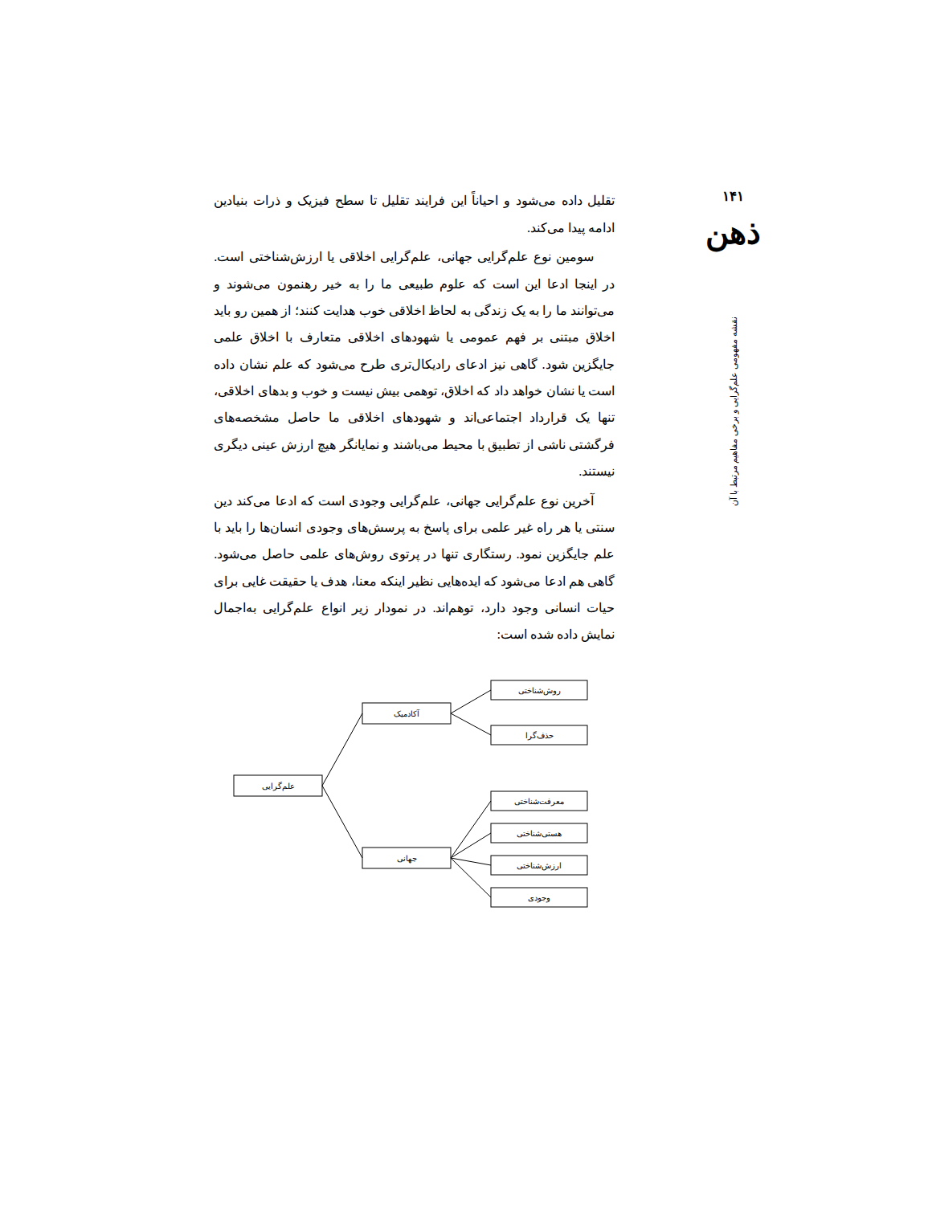۱۴۱
ذهن
نقشه مفهومی علم‌گرایی و برخی مفاهیم مرتبط با آن
تقلیل داده می‌شود و احیاناً این فرایند تقلیل تا سطح فیزیک و ذرات بنیادین ادامه پیدا می‌کند.
سومین نوع علم‌گرایی جهانی، علم‌گرایی اخلاقی یا ارزش‌شناختی است. در اینجا ادعا این است که علوم طبیعی ما را به خیر رهنمون می‌شوند و می‌توانند ما را به یک زندگی به لحاظ اخلاقی خوب هدایت کنند؛ از همین رو باید اخلاق مبتنی بر فهم عمومی یا شهودهای اخلاقی متعارف با اخلاق علمی جایگزین شود. گاهی نیز ادعای رادیکال‌تری طرح می‌شود که علم نشان داده است یا نشان خواهد داد که اخلاق، توهمی بیش نیست و خوب و بدهای اخلاقی، تنها یک قرارداد اجتماعی‌اند و شهودهای اخلاقی ما حاصل مشخصه‌های فرگشتی ناشی از تطبیق با محیط می‌باشند و نمایانگر هیچ ارزش عینی دیگری نیستند.
آخرین نوع علم‌گرایی جهانی، علم‌گرایی وجودی است که ادعا می‌کند دین سنتی یا هر راه غیر علمی برای پاسخ به پرسش‌های وجودی انسان‌ها را باید با علم جایگزین نمود. رستگاری تنها در پرتوی روش‌های علمی حاصل می‌شود. گاهی هم ادعا می‌شود که ایده‌هایی نظیر اینکه معنا، هدف یا حقیقت غایی برای حیات انسانی وجود دارد، توهم‌اند. در نمودار زیر انواع علم‌گرایی به‌اجمال نمایش داده شده است:
علم‌گرایی آکادمیک جهانی روش‌شناختی حذف‌گرا معرفت‌شناختی هستی‌شناختی ارزش‌شناختی وجودی